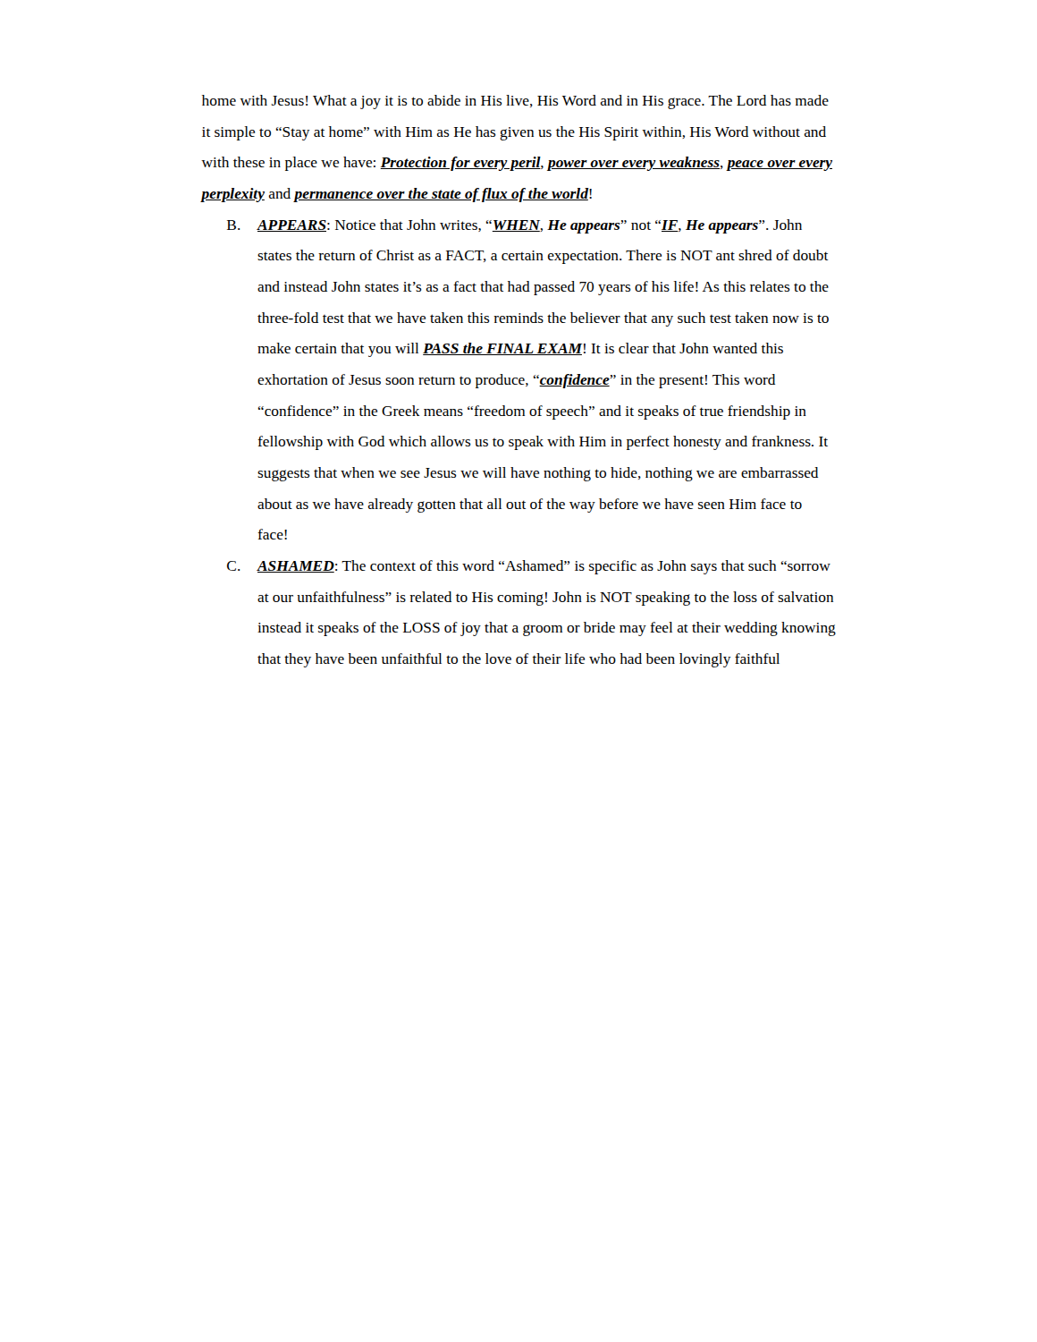home with Jesus! What a joy it is to abide in His live, His Word and in His grace. The Lord has made it simple to “Stay at home” with Him as He has given us the His Spirit within, His Word without and with these in place we have: Protection for every peril, power over every weakness, peace over every perplexity and permanence over the state of flux of the world!
APPEARS: Notice that John writes, “WHEN, He appears” not “IF, He appears”. John states the return of Christ as a FACT, a certain expectation. There is NOT ant shred of doubt and instead John states it’s as a fact that had passed 70 years of his life! As this relates to the three-fold test that we have taken this reminds the believer that any such test taken now is to make certain that you will PASS the FINAL EXAM! It is clear that John wanted this exhortation of Jesus soon return to produce, “confidence” in the present! This word “confidence” in the Greek means “freedom of speech” and it speaks of true friendship in fellowship with God which allows us to speak with Him in perfect honesty and frankness. It suggests that when we see Jesus we will have nothing to hide, nothing we are embarrassed about as we have already gotten that all out of the way before we have seen Him face to face!
ASHAMED: The context of this word “Ashamed” is specific as John says that such “sorrow at our unfaithfulness” is related to His coming! John is NOT speaking to the loss of salvation instead it speaks of the LOSS of joy that a groom or bride may feel at their wedding knowing that they have been unfaithful to the love of their life who had been lovingly faithful